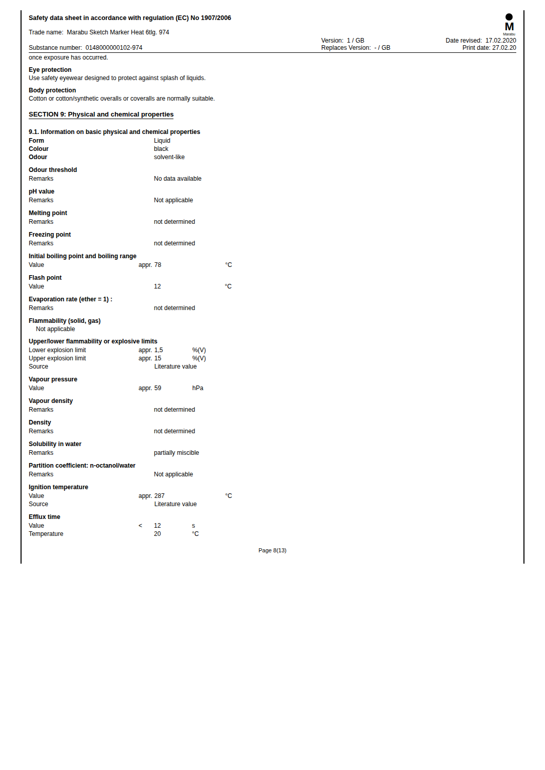M Marabu
Safety data sheet in accordance with regulation (EC) No 1907/2006
Trade name: Marabu Sketch Marker Heat 6tlg. 974
Version: 1 / GB
Date revised: 17.02.2020
Substance number: 0148000000102-974
Replaces Version: - / GB
Print date: 27.02.20
once exposure has occurred.
Eye protection
Use safety eyewear designed to protect against splash of liquids.
Body protection
Cotton or cotton/synthetic overalls or coveralls are normally suitable.
SECTION 9: Physical and chemical properties
9.1. Information on basic physical and chemical properties
| Form | | Liquid | | |
| Colour | | black | | |
| Odour | | solvent-like | | |
Odour threshold
| Remarks | | No data available |
pH value
| Remarks | | Not applicable |
Melting point
| Remarks | | not determined |
Freezing point
| Remarks | | not determined |
Initial boiling point and boiling range
| Value | appr. | 78 | | °C |
Flash point
| Value | | 12 | | °C |
Evaporation rate (ether = 1) :
| Remarks | | not determined |
Flammability (solid, gas)
Not applicable
Upper/lower flammability or explosive limits
| Lower explosion limit | appr. | 1,5 | %(V) | |
| Upper explosion limit | appr. | 15 | %(V) | |
| Source | | Literature value |
Vapour pressure
| Value | appr. | 59 | hPa | |
Vapour density
| Remarks | | not determined |
Density
| Remarks | | not determined |
Solubility in water
| Remarks | | partially miscible |
Partition coefficient: n-octanol/water
| Remarks | | Not applicable |
Ignition temperature
| Value | appr. | 287 | | °C |
| Source | | Literature value |
Efflux time
| Value | < | 12 | s | |
| Temperature | | 20 | °C | |
Page 8(13)